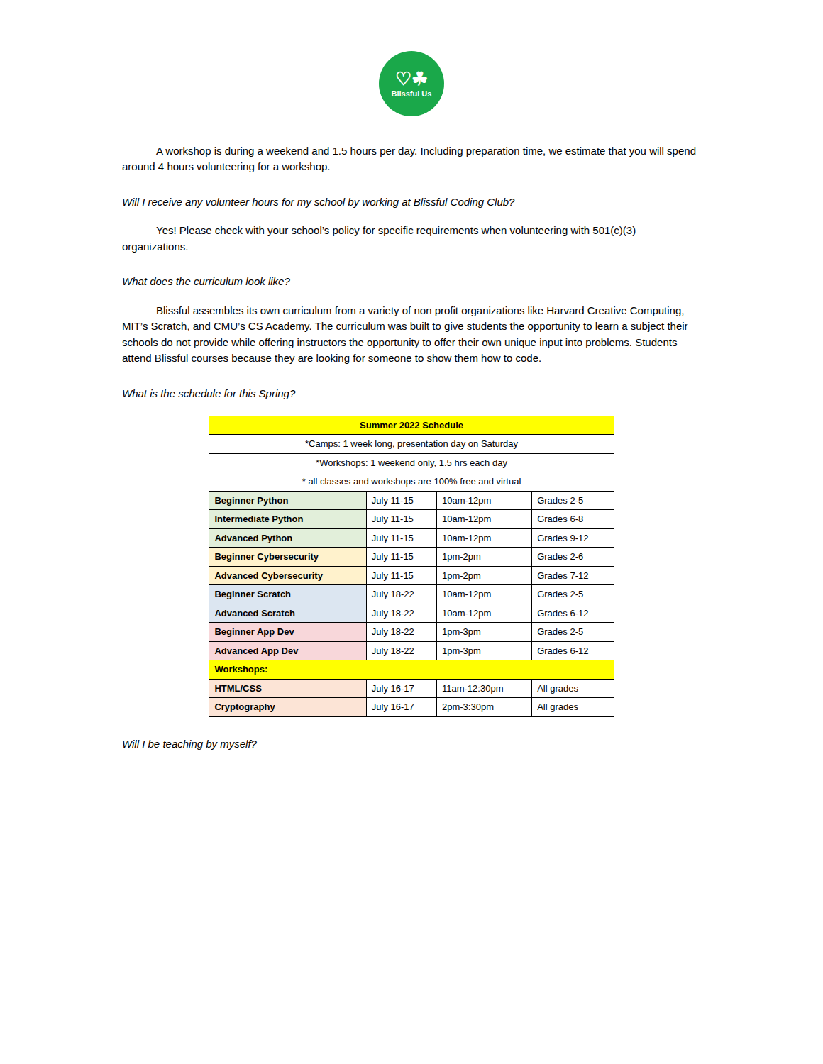♡☘ Blissful Us
A workshop is during a weekend and 1.5 hours per day. Including preparation time, we estimate that you will spend around 4 hours volunteering for a workshop.
Will I receive any volunteer hours for my school by working at Blissful Coding Club?
Yes! Please check with your school’s policy for specific requirements when volunteering with 501(c)(3) organizations.
What does the curriculum look like?
Blissful assembles its own curriculum from a variety of non profit organizations like Harvard Creative Computing, MIT’s Scratch, and CMU’s CS Academy. The curriculum was built to give students the opportunity to learn a subject their schools do not provide while offering instructors the opportunity to offer their own unique input into problems. Students attend Blissful courses because they are looking for someone to show them how to code.
What is the schedule for this Spring?
| Summer 2022 Schedule |
| --- |
| *Camps: 1 week long, presentation day on Saturday |
| *Workshops: 1 weekend only, 1.5 hrs each day |
| * all classes and workshops are 100% free and virtual |
| Beginner Python | July 11-15 | 10am-12pm | Grades 2-5 |
| Intermediate Python | July 11-15 | 10am-12pm | Grades 6-8 |
| Advanced Python | July 11-15 | 10am-12pm | Grades 9-12 |
| Beginner Cybersecurity | July 11-15 | 1pm-2pm | Grades 2-6 |
| Advanced Cybersecurity | July 11-15 | 1pm-2pm | Grades 7-12 |
| Beginner Scratch | July 18-22 | 10am-12pm | Grades 2-5 |
| Advanced Scratch | July 18-22 | 10am-12pm | Grades 6-12 |
| Beginner App Dev | July 18-22 | 1pm-3pm | Grades 2-5 |
| Advanced App Dev | July 18-22 | 1pm-3pm | Grades 6-12 |
| Workshops: |
| HTML/CSS | July 16-17 | 11am-12:30pm | All grades |
| Cryptography | July 16-17 | 2pm-3:30pm | All grades |
Will I be teaching by myself?